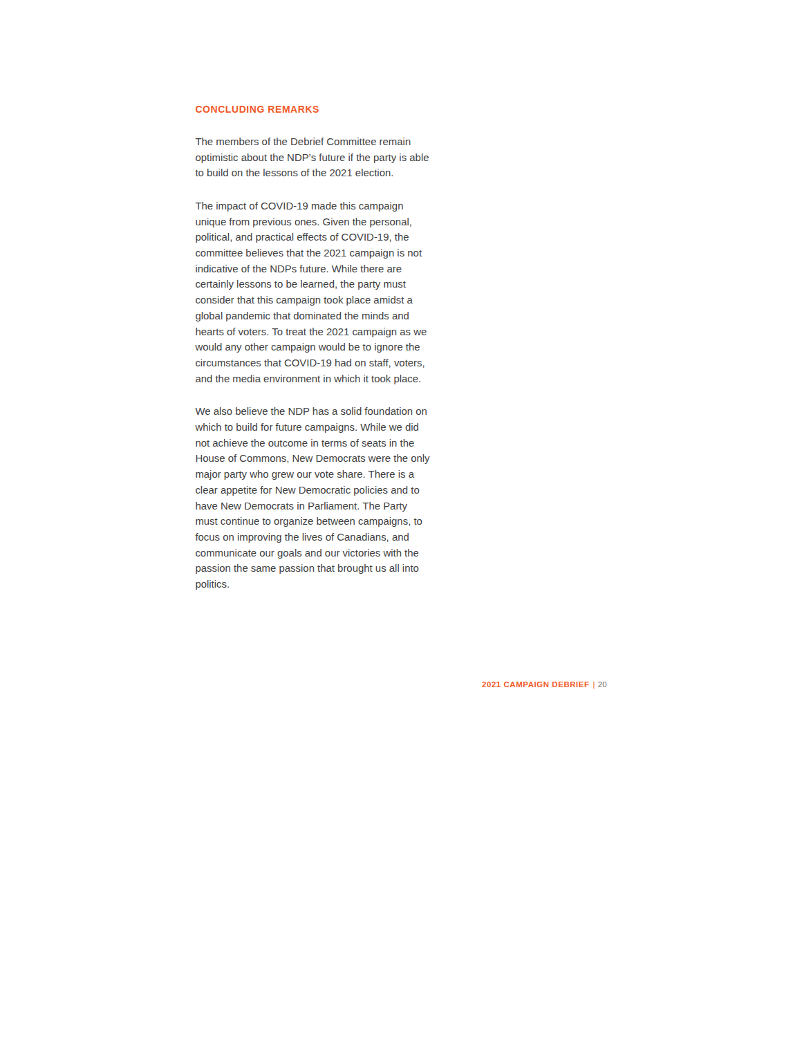Concluding Remarks
The members of the Debrief Committee remain optimistic about the NDP’s future if the party is able to build on the lessons of the 2021 election.
The impact of COVID-19 made this campaign unique from previous ones. Given the personal, political, and practical effects of COVID-19, the committee believes that the 2021 campaign is not indicative of the NDPs future. While there are certainly lessons to be learned, the party must consider that this campaign took place amidst a global pandemic that dominated the minds and hearts of voters. To treat the 2021 campaign as we would any other campaign would be to ignore the circumstances that COVID-19 had on staff, voters, and the media environment in which it took place.
We also believe the NDP has a solid foundation on which to build for future campaigns. While we did not achieve the outcome in terms of seats in the House of Commons, New Democrats were the only major party who grew our vote share. There is a clear appetite for New Democratic policies and to have New Democrats in Parliament. The Party must continue to organize between campaigns, to focus on improving the lives of Canadians, and communicate our goals and our victories with the passion the same passion that brought us all into politics.
2021 Campaign Debrief|20